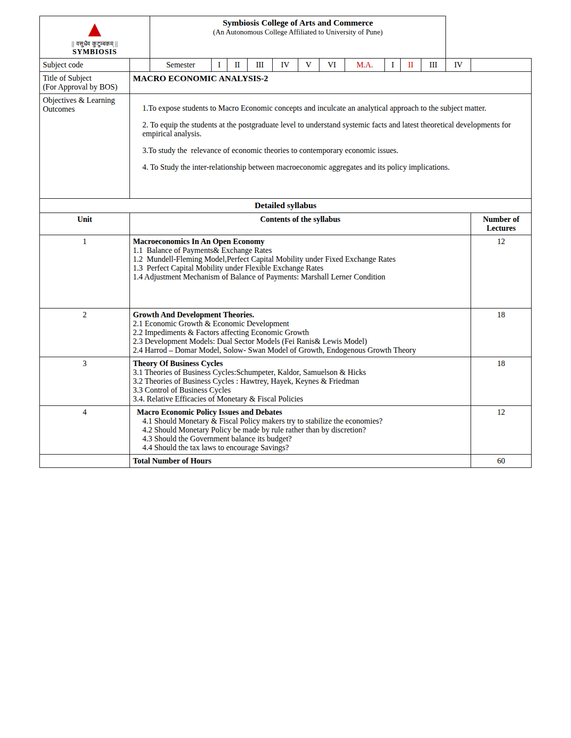| ▲ // वसुधैव कुटुम्बकम् // SYMBIOSIS | Symbiosis College of Arts and Commerce (An Autonomous College Affiliated to University of Pune) |
| Subject code | | Semester | I | II | III | IV | V | VI | M.A. | I | II | III | IV | |
| Title of Subject (For Approval by BOS) | MACRO ECONOMIC ANALYSIS-2 |
| Objectives & Learning Outcomes | 1.To expose students to Macro Economic concepts and inculcate an analytical approach to the subject matter. 2. To equip the students at the postgraduate level to understand systemic facts and latest theoretical developments for empirical analysis. 3.To study the relevance of economic theories to contemporary economic issues. 4. To Study the inter-relationship between macroeconomic aggregates and its policy implications. |
| Detailed syllabus |
| Unit | Contents of the syllabus | Number of Lectures |
| 1 | Macroeconomics In An Open Economy 1.1 Balance of Payments& Exchange Rates 1.2 Mundell-Fleming Model,Perfect Capital Mobility under Fixed Exchange Rates 1.3 Perfect Capital Mobility under Flexible Exchange Rates 1.4 Adjustment Mechanism of Balance of Payments: Marshall Lerner Condition | 12 |
| 2 | Growth And Development Theories. 2.1 Economic Growth & Economic Development 2.2 Impediments & Factors affecting Economic Growth 2.3 Development Models: Dual Sector Models (Fei Ranis& Lewis Model) 2.4 Harrod – Domar Model, Solow- Swan Model of Growth, Endogenous Growth Theory | 18 |
| 3 | Theory Of Business Cycles 3.1 Theories of Business Cycles:Schumpeter, Kaldor, Samuelson & Hicks 3.2 Theories of Business Cycles : Hawtrey, Hayek, Keynes & Friedman 3.3 Control of Business Cycles 3.4. Relative Efficacies of Monetary & Fiscal Policies | 18 |
| 4 | Macro Economic Policy Issues and Debates 4.1 Should Monetary & Fiscal Policy makers try to stabilize the economies? 4.2 Should Monetary Policy be made by rule rather than by discretion? 4.3 Should the Government balance its budget? 4.4 Should the tax laws to encourage Savings? | 12 |
| | Total Number of Hours | 60 |